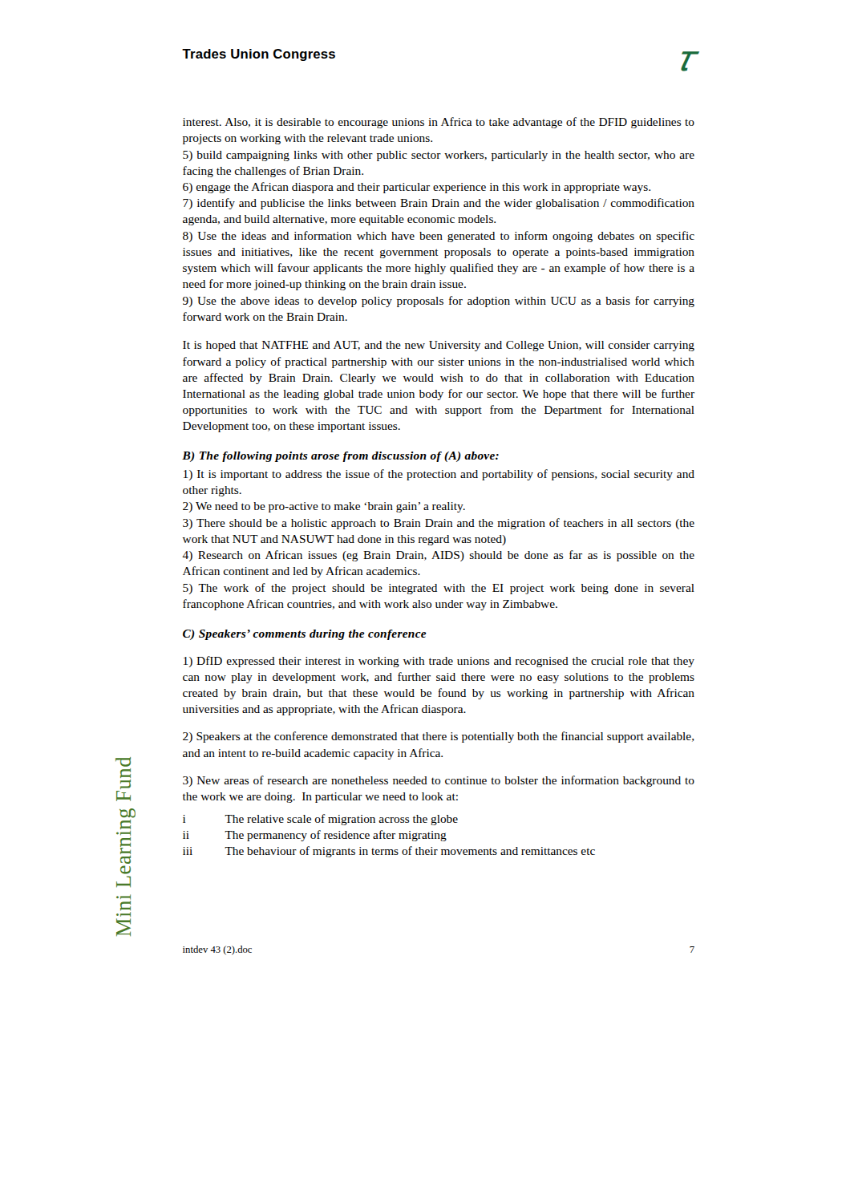Mini Learning Fund
Trades Union Congress
𝜏
interest. Also, it is desirable to encourage unions in Africa to take advantage of the DFID guidelines to projects on working with the relevant trade unions.
5) build campaigning links with other public sector workers, particularly in the health sector, who are facing the challenges of Brian Drain.
6) engage the African diaspora and their particular experience in this work in appropriate ways.
7) identify and publicise the links between Brain Drain and the wider globalisation / commodification agenda, and build alternative, more equitable economic models.
8) Use the ideas and information which have been generated to inform ongoing debates on specific issues and initiatives, like the recent government proposals to operate a points-based immigration system which will favour applicants the more highly qualified they are - an example of how there is a need for more joined-up thinking on the brain drain issue.
9) Use the above ideas to develop policy proposals for adoption within UCU as a basis for carrying forward work on the Brain Drain.
It is hoped that NATFHE and AUT, and the new University and College Union, will consider carrying forward a policy of practical partnership with our sister unions in the non-industrialised world which are affected by Brain Drain. Clearly we would wish to do that in collaboration with Education International as the leading global trade union body for our sector. We hope that there will be further opportunities to work with the TUC and with support from the Department for International Development too, on these important issues.
B) The following points arose from discussion of (A) above:
1) It is important to address the issue of the protection and portability of pensions, social security and other rights.
2) We need to be pro-active to make ‘brain gain’ a reality.
3) There should be a holistic approach to Brain Drain and the migration of teachers in all sectors (the work that NUT and NASUWT had done in this regard was noted)
4) Research on African issues (eg Brain Drain, AIDS) should be done as far as is possible on the African continent and led by African academics.
5) The work of the project should be integrated with the EI project work being done in several francophone African countries, and with work also under way in Zimbabwe.
C) Speakers’ comments during the conference
1) DfID expressed their interest in working with trade unions and recognised the crucial role that they can now play in development work, and further said there were no easy solutions to the problems created by brain drain, but that these would be found by us working in partnership with African universities and as appropriate, with the African diaspora.
2) Speakers at the conference demonstrated that there is potentially both the financial support available, and an intent to re-build academic capacity in Africa.
3) New areas of research are nonetheless needed to continue to bolster the information background to the work we are doing. In particular we need to look at:
iThe relative scale of migration across the globe
ii The permanency of residence after migrating
iii The behaviour of migrants in terms of their movements and remittances etc
intdev 43 (2).doc 7